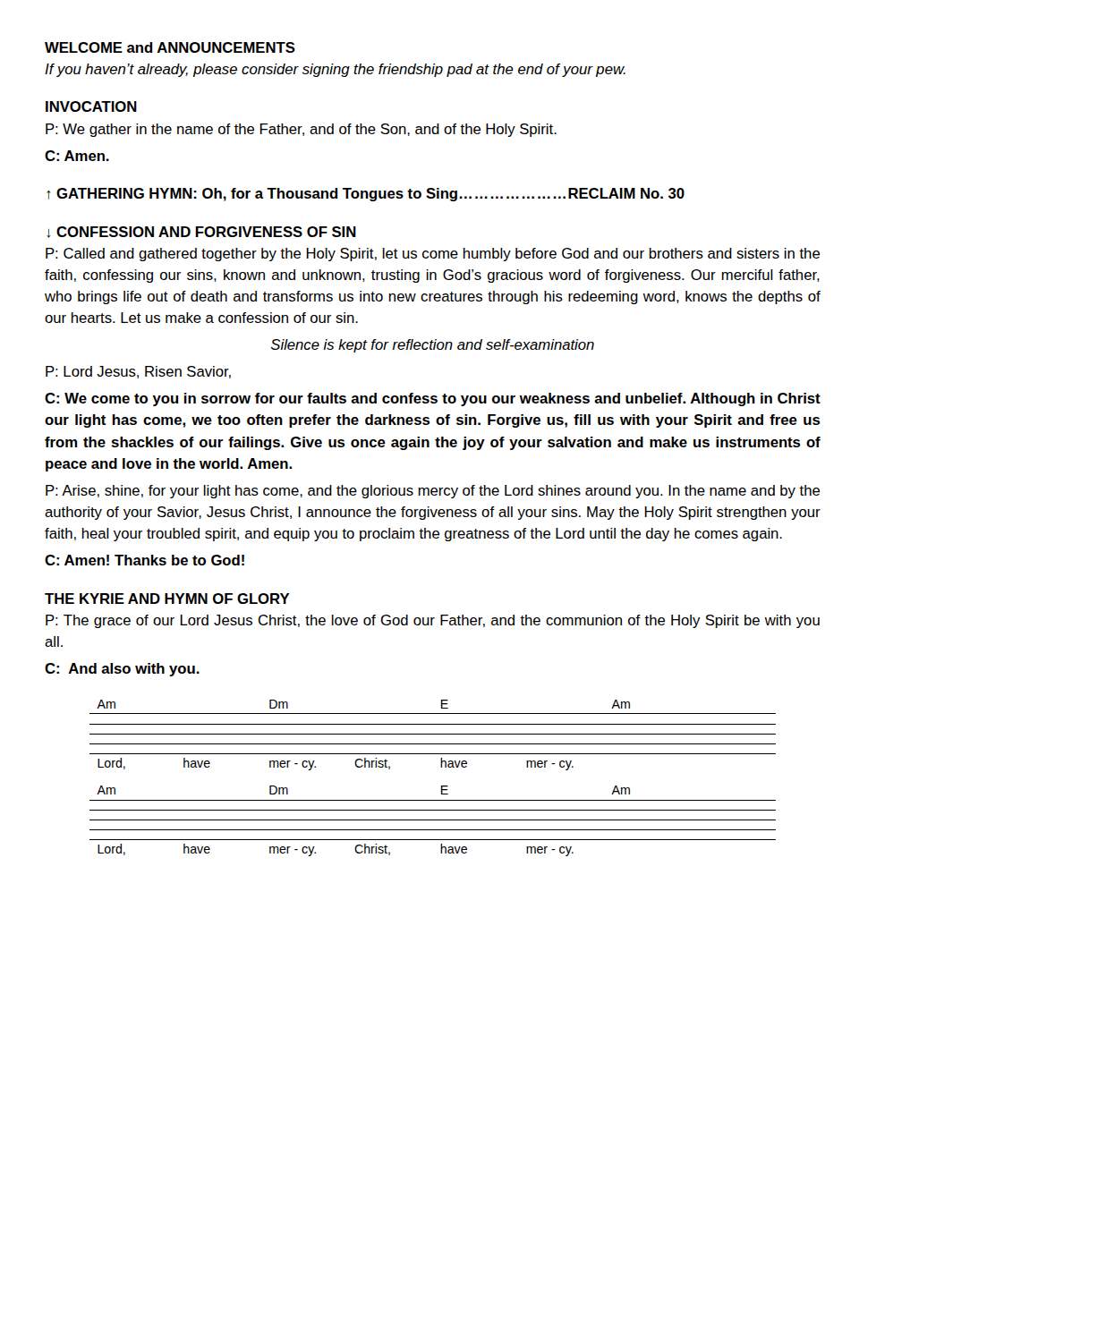WELCOME and ANNOUNCEMENTS
If you haven’t already, please consider signing the friendship pad at the end of your pew.
INVOCATION
P: We gather in the name of the Father, and of the Son, and of the Holy Spirit.
C: Amen.
↑ GATHERING HYMN: Oh, for a Thousand Tongues to Sing…………………RECLAIM No. 30
↓ CONFESSION AND FORGIVENESS OF SIN
P: Called and gathered together by the Holy Spirit, let us come humbly before God and our brothers and sisters in the faith, confessing our sins, known and unknown, trusting in God’s gracious word of forgiveness. Our merciful father, who brings life out of death and transforms us into new creatures through his redeeming word, knows the depths of our hearts. Let us make a confession of our sin.
Silence is kept for reflection and self-examination
P: Lord Jesus, Risen Savior,
C: We come to you in sorrow for our faults and confess to you our weakness and unbelief. Although in Christ our light has come, we too often prefer the darkness of sin. Forgive us, fill us with your Spirit and free us from the shackles of our failings. Give us once again the joy of your salvation and make us instruments of peace and love in the world. Amen.
P: Arise, shine, for your light has come, and the glorious mercy of the Lord shines around you. In the name and by the authority of your Savior, Jesus Christ, I announce the forgiveness of all your sins. May the Holy Spirit strengthen your faith, heal your troubled spirit, and equip you to proclaim the greatness of the Lord until the day he comes again.
C: Amen! Thanks be to God!
THE KYRIE AND HYMN OF GLORY
P: The grace of our Lord Jesus Christ, the love of God our Father, and the communion of the Holy Spirit be with you all.
C: And also with you.
| Am | Dm | E | Am |
| Lord, | have | mer - cy. | Christ, | have | mer - cy. | |
| Am | Dm | E | Am |
| Lord, | have | mer - cy. | Christ, | have | mer - cy. | |